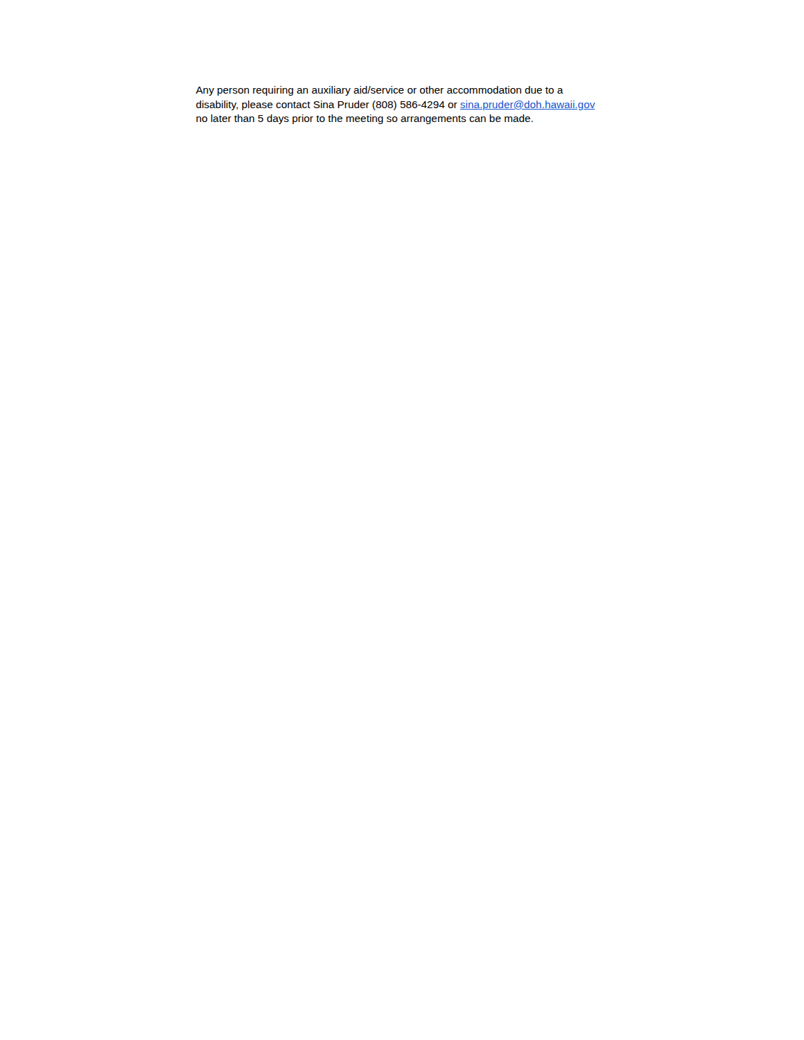Any person requiring an auxiliary aid/service or other accommodation due to a disability, please contact Sina Pruder (808) 586-4294 or sina.pruder@doh.hawaii.gov no later than 5 days prior to the meeting so arrangements can be made.